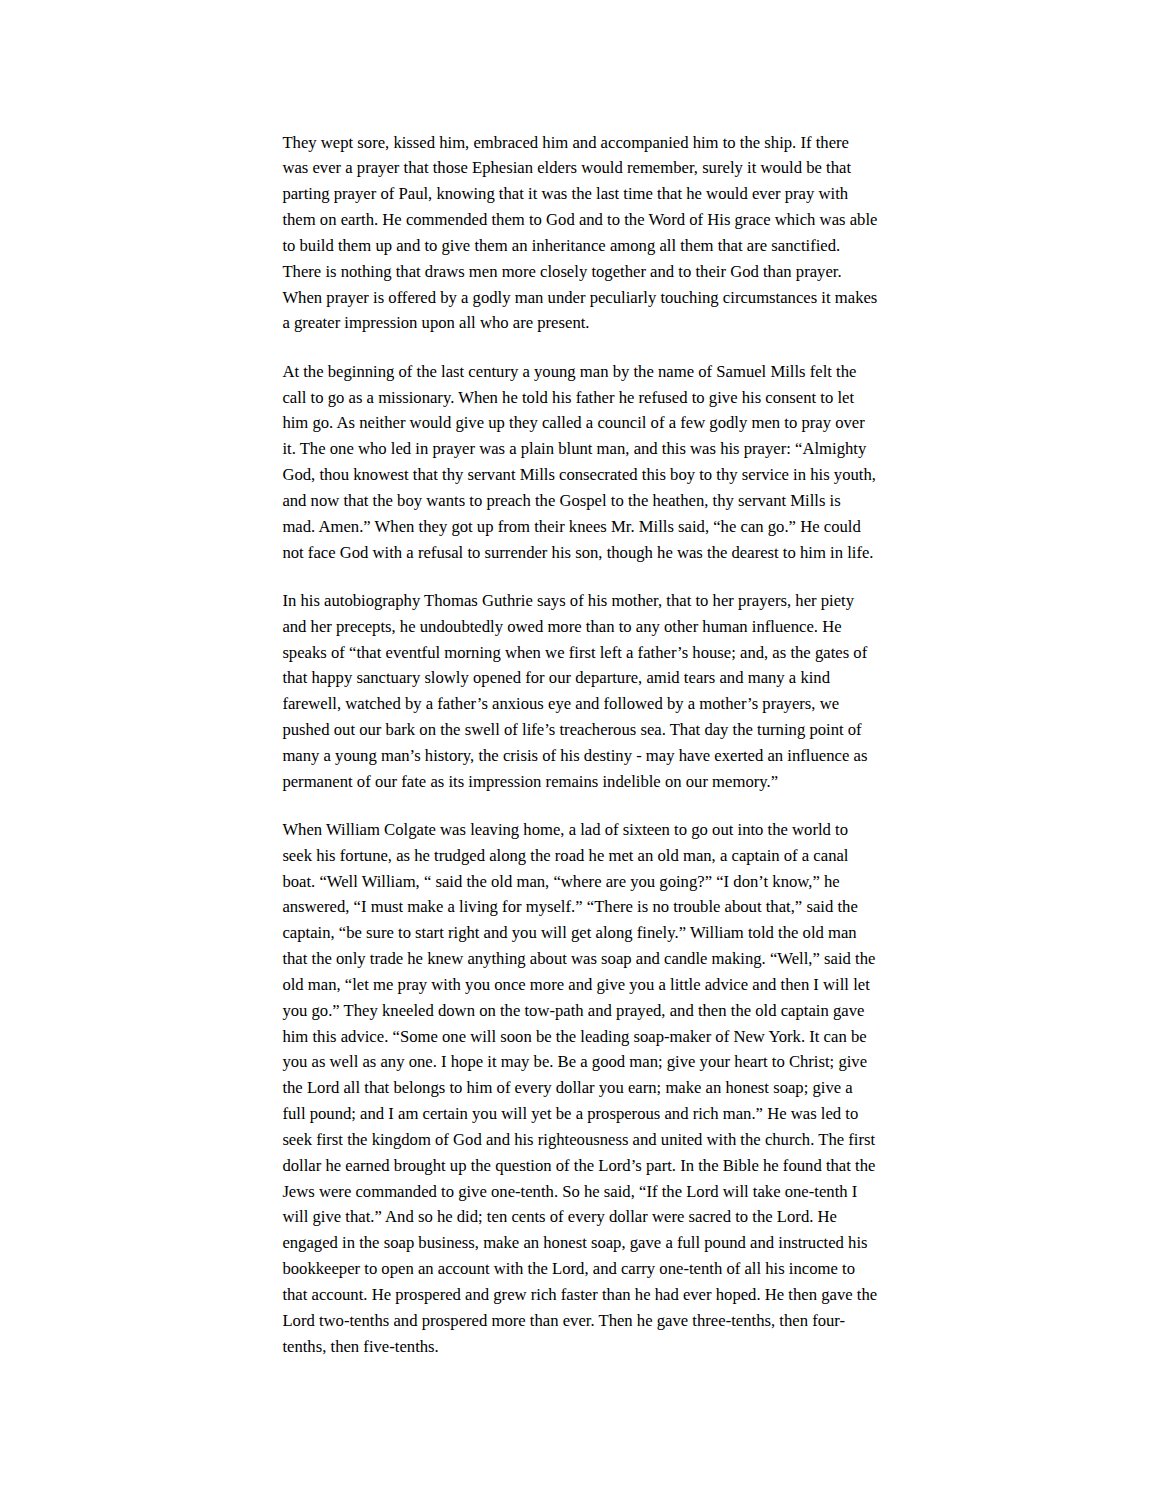They wept sore, kissed him, embraced him and accompanied him to the ship. If there was ever a prayer that those Ephesian elders would remember, surely it would be that parting prayer of Paul, knowing that it was the last time that he would ever pray with them on earth. He commended them to God and to the Word of His grace which was able to build them up and to give them an inheritance among all them that are sanctified. There is nothing that draws men more closely together and to their God than prayer. When prayer is offered by a godly man under peculiarly touching circumstances it makes a greater impression upon all who are present.
At the beginning of the last century a young man by the name of Samuel Mills felt the call to go as a missionary. When he told his father he refused to give his consent to let him go. As neither would give up they called a council of a few godly men to pray over it. The one who led in prayer was a plain blunt man, and this was his prayer: “Almighty God, thou knowest that thy servant Mills consecrated this boy to thy service in his youth, and now that the boy wants to preach the Gospel to the heathen, thy servant Mills is mad. Amen.” When they got up from their knees Mr. Mills said, “he can go.” He could not face God with a refusal to surrender his son, though he was the dearest to him in life.
In his autobiography Thomas Guthrie says of his mother, that to her prayers, her piety and her precepts, he undoubtedly owed more than to any other human influence. He speaks of “that eventful morning when we first left a father’s house; and, as the gates of that happy sanctuary slowly opened for our departure, amid tears and many a kind farewell, watched by a father’s anxious eye and followed by a mother’s prayers, we pushed out our bark on the swell of life’s treacherous sea. That day the turning point of many a young man’s history, the crisis of his destiny - may have exerted an influence as permanent of our fate as its impression remains indelible on our memory.”
When William Colgate was leaving home, a lad of sixteen to go out into the world to seek his fortune, as he trudged along the road he met an old man, a captain of a canal boat. “Well William, “ said the old man, “where are you going?” “I don’t know,” he answered, “I must make a living for myself.” “There is no trouble about that,” said the captain, “be sure to start right and you will get along finely.” William told the old man that the only trade he knew anything about was soap and candle making. “Well,” said the old man, “let me pray with you once more and give you a little advice and then I will let you go.” They kneeled down on the tow-path and prayed, and then the old captain gave him this advice. “Some one will soon be the leading soap-maker of New York. It can be you as well as any one. I hope it may be. Be a good man; give your heart to Christ; give the Lord all that belongs to him of every dollar you earn; make an honest soap; give a full pound; and I am certain you will yet be a prosperous and rich man.” He was led to seek first the kingdom of God and his righteousness and united with the church. The first dollar he earned brought up the question of the Lord’s part. In the Bible he found that the Jews were commanded to give one-tenth. So he said, “If the Lord will take one-tenth I will give that.” And so he did; ten cents of every dollar were sacred to the Lord. He engaged in the soap business, make an honest soap, gave a full pound and instructed his bookkeeper to open an account with the Lord, and carry one-tenth of all his income to that account. He prospered and grew rich faster than he had ever hoped. He then gave the Lord two-tenths and prospered more than ever. Then he gave three-tenths, then four-tenths, then five-tenths.